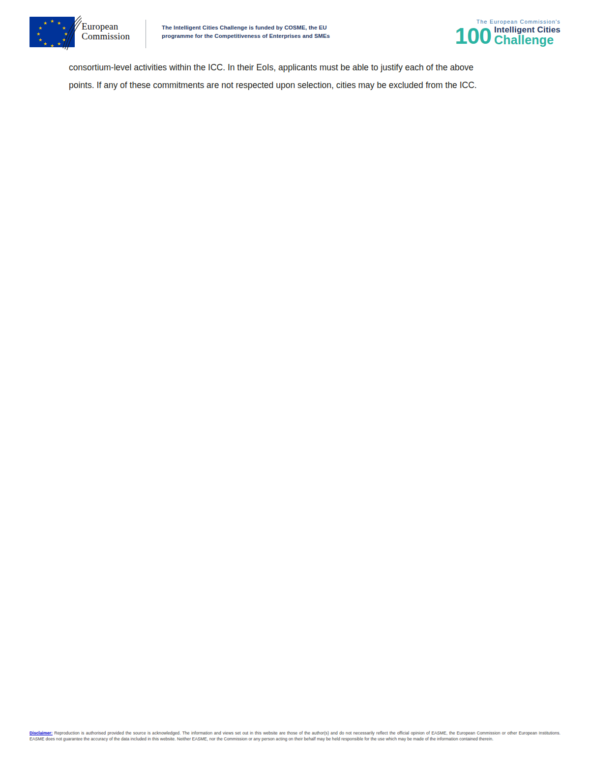★ ★ ★ ★ ★ ★ ★ ★ ★ ★ ★ ★
European Commission
The Intelligent Cities Challenge is funded by COSME, the EU
programme for the Competitiveness of Enterprises and SMEs
The European Commission's
100 Intelligent Cities Challenge
consortium-level activities within the ICC. In their EoIs, applicants must be able to justify each of the above points. If any of these commitments are not respected upon selection, cities may be excluded from the ICC.
Disclaimer: Reproduction is authorised provided the source is acknowledged. The information and views set out in this website are those of the author(s) and do not necessarily reflect the official opinion of EASME, the European Commission or other European Institutions. EASME does not guarantee the accuracy of the data included in this website. Neither EASME, nor the Commission or any person acting on their behalf may be held responsible for the use which may be made of the information contained therein.